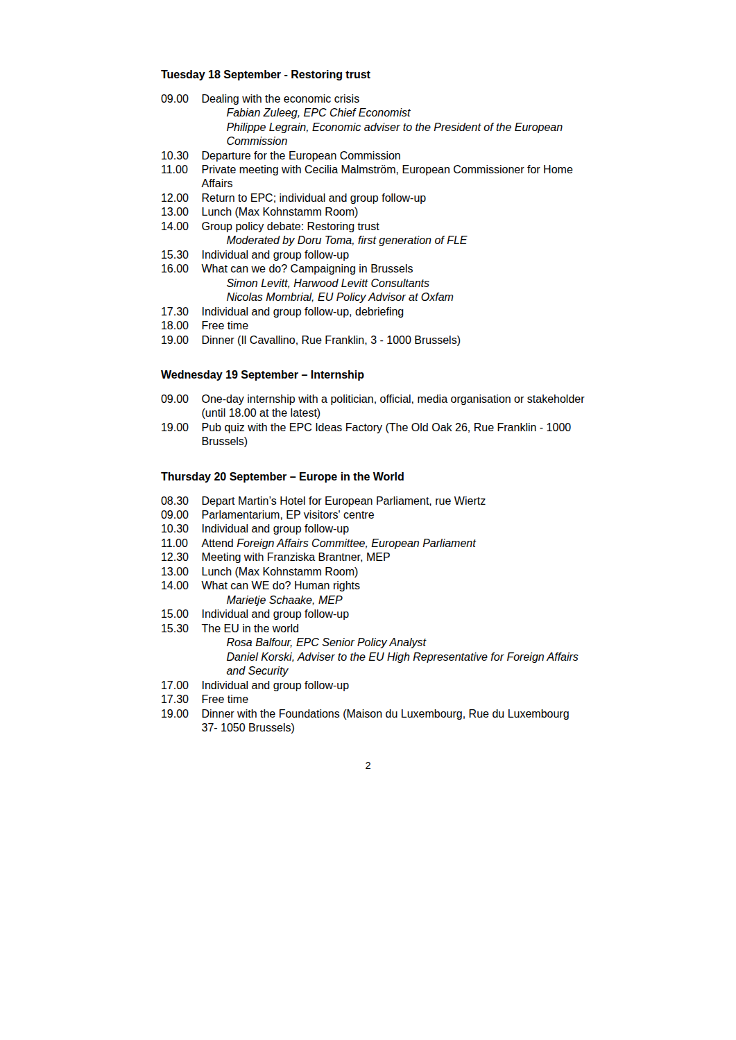Tuesday 18 September - Restoring trust
| 09.00 | Dealing with the economic crisis Fabian Zuleeg, EPC Chief Economist Philippe Legrain, Economic adviser to the President of the European Commission |
| 10.30 | Departure for the European Commission |
| 11.00 | Private meeting with Cecilia Malmström, European Commissioner for Home Affairs |
| 12.00 | Return to EPC; individual and group follow-up |
| 13.00 | Lunch (Max Kohnstamm Room) |
| 14.00 | Group policy debate: Restoring trust Moderated by Doru Toma, first generation of FLE |
| 15.30 | Individual and group follow-up |
| 16.00 | What can we do? Campaigning in Brussels Simon Levitt, Harwood Levitt Consultants Nicolas Mombrial, EU Policy Advisor at Oxfam |
| 17.30 | Individual and group follow-up, debriefing |
| 18.00 | Free time |
| 19.00 | Dinner (Il Cavallino, Rue Franklin, 3 - 1000 Brussels) |
Wednesday 19 September – Internship
| 09.00 | One-day internship with a politician, official, media organisation or stakeholder (until 18.00 at the latest) |
| 19.00 | Pub quiz with the EPC Ideas Factory (The Old Oak 26, Rue Franklin - 1000 Brussels) |
Thursday 20 September – Europe in the World
| 08.30 | Depart Martin’s Hotel for European Parliament, rue Wiertz |
| 09.00 | Parlamentarium, EP visitors' centre |
| 10.30 | Individual and group follow-up |
| 11.00 | Attend Foreign Affairs Committee, European Parliament |
| 12.30 | Meeting with Franziska Brantner, MEP |
| 13.00 | Lunch (Max Kohnstamm Room) |
| 14.00 | What can WE do? Human rights Marietje Schaake, MEP |
| 15.00 | Individual and group follow-up |
| 15.30 | The EU in the world Rosa Balfour, EPC Senior Policy Analyst Daniel Korski, Adviser to the EU High Representative for Foreign Affairs and Security |
| 17.00 | Individual and group follow-up |
| 17.30 | Free time |
| 19.00 | Dinner with the Foundations (Maison du Luxembourg, Rue du Luxembourg 37- 1050 Brussels) |
2